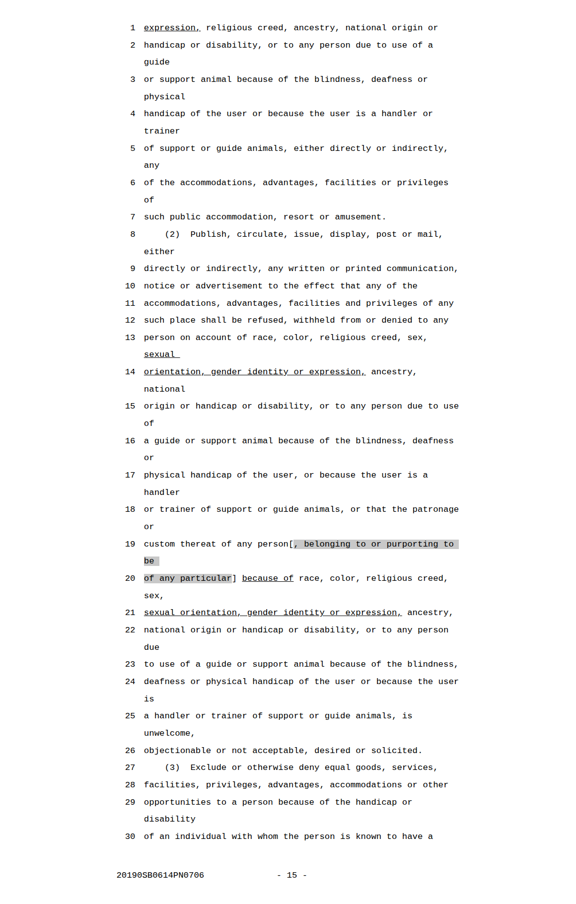expression, religious creed, ancestry, national origin or
handicap or disability, or to any person due to use of a guide
or support animal because of the blindness, deafness or physical
handicap of the user or because the user is a handler or trainer
of support or guide animals, either directly or indirectly, any
of the accommodations, advantages, facilities or privileges of
such public accommodation, resort or amusement.
(2) Publish, circulate, issue, display, post or mail, either
directly or indirectly, any written or printed communication,
notice or advertisement to the effect that any of the
accommodations, advantages, facilities and privileges of any
such place shall be refused, withheld from or denied to any
person on account of race, color, religious creed, sex, sexual
orientation, gender identity or expression, ancestry, national
origin or handicap or disability, or to any person due to use of
a guide or support animal because of the blindness, deafness or
physical handicap of the user, or because the user is a handler
or trainer of support or guide animals, or that the patronage or
custom thereat of any person[, belonging to or purporting to be
of any particular] because of race, color, religious creed, sex,
sexual orientation, gender identity or expression, ancestry,
national origin or handicap or disability, or to any person due
to use of a guide or support animal because of the blindness,
deafness or physical handicap of the user or because the user is
a handler or trainer of support or guide animals, is unwelcome,
objectionable or not acceptable, desired or solicited.
(3) Exclude or otherwise deny equal goods, services,
facilities, privileges, advantages, accommodations or other
opportunities to a person because of the handicap or disability
of an individual with whom the person is known to have a
20190SB0614PN0706 - 15 -